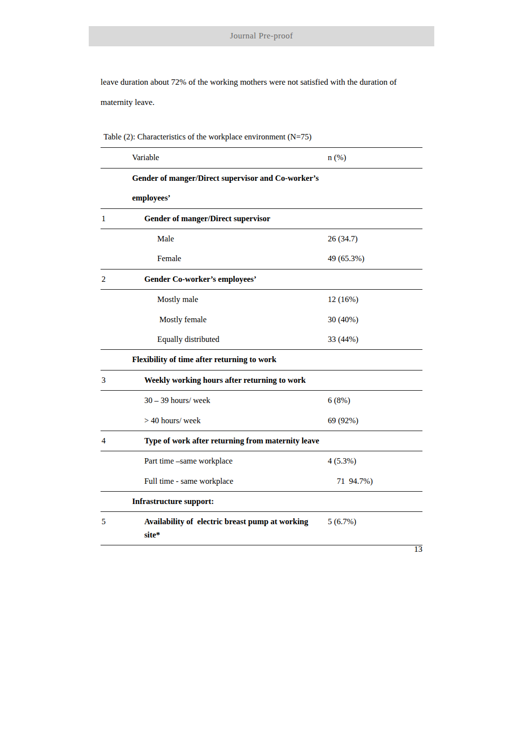Journal Pre-proof
leave duration about 72% of the working mothers were not satisfied with the duration of maternity leave.
Table (2): Characteristics of the workplace environment (N=75)
| | Variable | n (%) |
| | Gender of manger/Direct supervisor and Co-worker’s | |
| | employees’ | |
| 1 | Gender of manger/Direct supervisor | |
| | Male | 26 (34.7) |
| | Female | 49 (65.3%) |
| 2 | Gender Co-worker’s employees’ | |
| | Mostly male | 12 (16%) |
| | Mostly female | 30 (40%) |
| | Equally distributed | 33 (44%) |
| | Flexibility of time after returning to work | |
| 3 | Weekly working hours after returning to work | |
| | 30 – 39 hours/ week | 6 (8%) |
| | > 40 hours/ week | 69 (92%) |
| 4 | Type of work after returning from maternity leave | |
| | Part time –same workplace | 4 (5.3%) |
| | Full time - same workplace | 71 94.7%) |
| | Infrastructure support: | |
| 5 | Availability of electric breast pump at working site* | 5 (6.7%) |
13